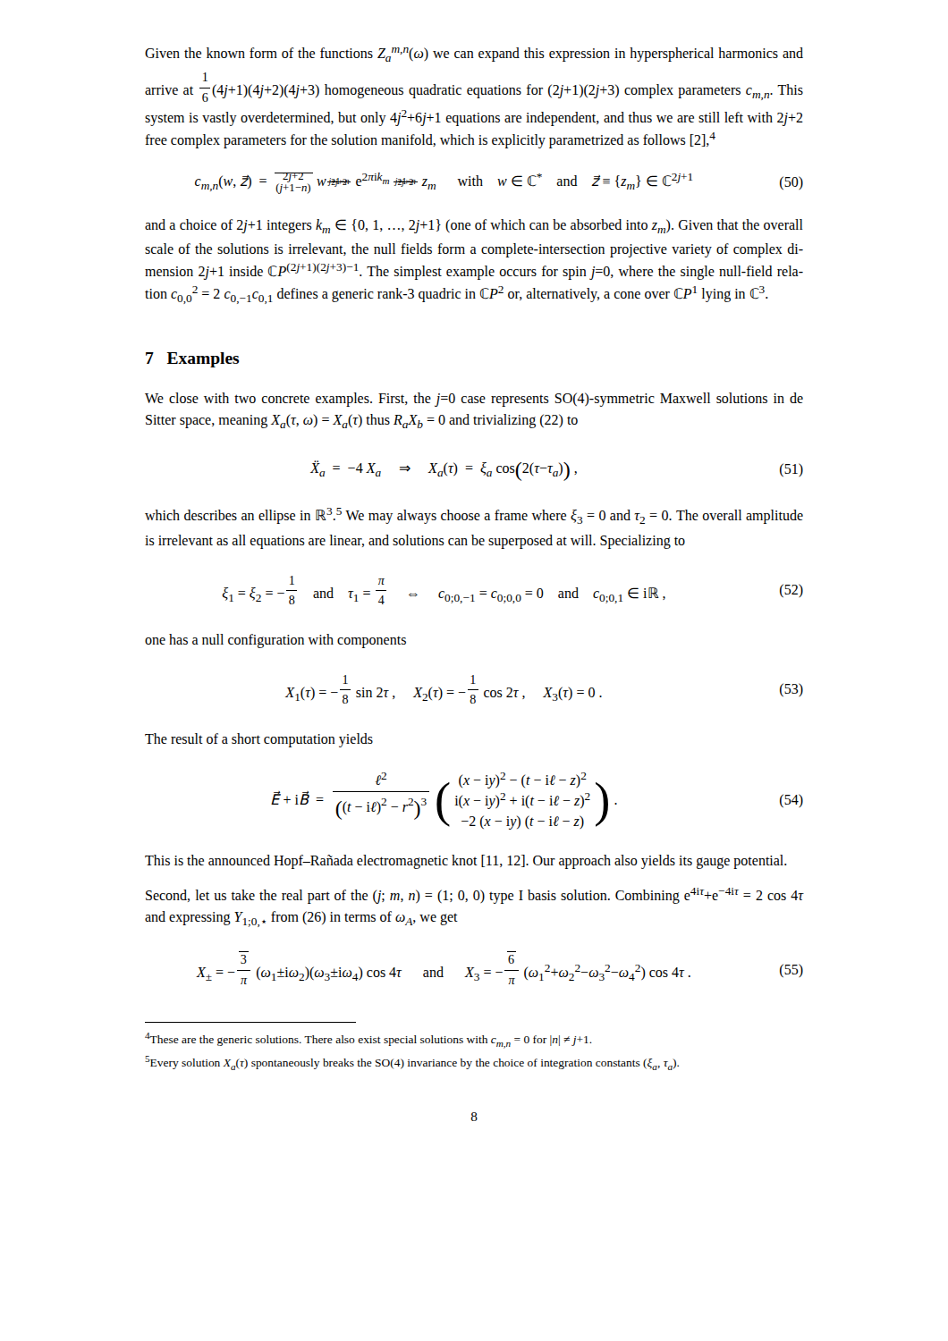Given the known form of the functions Zam,n(ω) we can expand this expression in hyperspherical harmonics and arrive at 16(4j+1)(4j+2)(4j+3) homogeneous quadratic equations for (2j+1)(2j+3) complex parameters cm,n. This system is vastly overdetermined, but only 4j2+6j+1 equations are independent, and thus we are still left with 2j+2 free complex parameters for the solution manifold, which is explicitly parametrized as follows [2],4
cm,n(w, z⃗) = 2j+2(j+1−n) wj+1−n 2j+2 e2πikm j+1−n 2j+2 zm with w ∈ ℂ* and z⃗ ≡ {zm} ∈ ℂ2j+1
(50)
and a choice of 2j+1 integers km ∈ {0, 1, …, 2j+1} (one of which can be absorbed into zm). Given that the overall scale of the solutions is irrelevant, the null fields form a complete-intersection projective variety of complex dimension 2j+1 inside ℂP(2j+1)(2j+3)−1. The simplest example occurs for spin j=0, where the single null-field relation c0,02 = 2 c0,−1c0,1 defines a generic rank-3 quadric in ℂP2 or, alternatively, a cone over ℂP1 lying in ℂ3.
7 Examples
We close with two concrete examples. First, the j=0 case represents SO(4)-symmetric Maxwell solutions in de Sitter space, meaning Xa(τ, ω) = Xa(τ) thus RaXb = 0 and trivializing (22) to
Ẍa = −4 Xa ⇒ Xa(τ) = ξa cos(2(τ−τa)) ,
(51)
which describes an ellipse in ℝ3.5 We may always choose a frame where ξ3 = 0 and τ2 = 0. The overall amplitude is irrelevant as all equations are linear, and solutions can be superposed at will. Specializing to
ξ1 = ξ2 = −18 and τ1 = π 4 ⇔ c0;0,−1 = c0;0,0 = 0 and c0;0,1 ∈ iℝ ,
(52)
one has a null configuration with components
X1(τ) = −18 sin 2τ , X2(τ) = −18 cos 2τ , X3(τ) = 0 .
(53)
The result of a short computation yields
E⃗ + iB⃗ = ℓ2((t − iℓ)2 − r2)3 ( (x − iy)2 − (t − iℓ − z)2 i(x − iy)2 + i(t − iℓ − z)2 −2 (x − iy) (t − iℓ − z) ) .
(54)
This is the announced Hopf–Rañada electromagnetic knot [11, 12]. Our approach also yields its gauge potential.
Second, let us take the real part of the (j; m, n) = (1; 0, 0) type I basis solution. Combining e4iτ+e−4iτ = 2 cos 4τ and expressing Y1;0,⋆ from (26) in terms of ωA, we get
X± = −3 π (ω1±iω2)(ω3±iω4) cos 4τ and X3 = −6 π (ω12+ω22−ω32−ω42) cos 4τ .
(55)
4These are the generic solutions. There also exist special solutions with cm,n = 0 for |n| ≠ j+1.
5Every solution Xa(τ) spontaneously breaks the SO(4) invariance by the choice of integration constants (ξa, τa).
8